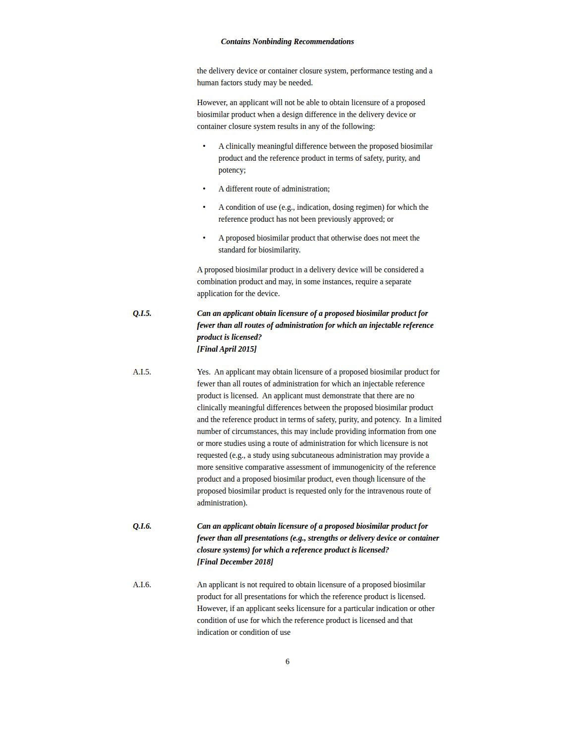Contains Nonbinding Recommendations
the delivery device or container closure system, performance testing and a human factors study may be needed.
However, an applicant will not be able to obtain licensure of a proposed biosimilar product when a design difference in the delivery device or container closure system results in any of the following:
A clinically meaningful difference between the proposed biosimilar product and the reference product in terms of safety, purity, and potency;
A different route of administration;
A condition of use (e.g., indication, dosing regimen) for which the reference product has not been previously approved; or
A proposed biosimilar product that otherwise does not meet the standard for biosimilarity.
A proposed biosimilar product in a delivery device will be considered a combination product and may, in some instances, require a separate application for the device.
Q.I.5.
Can an applicant obtain licensure of a proposed biosimilar product for fewer than all routes of administration for which an injectable reference product is licensed?
[Final April 2015]
A.I.5.
Yes. An applicant may obtain licensure of a proposed biosimilar product for fewer than all routes of administration for which an injectable reference product is licensed. An applicant must demonstrate that there are no clinically meaningful differences between the proposed biosimilar product and the reference product in terms of safety, purity, and potency. In a limited number of circumstances, this may include providing information from one or more studies using a route of administration for which licensure is not requested (e.g., a study using subcutaneous administration may provide a more sensitive comparative assessment of immunogenicity of the reference product and a proposed biosimilar product, even though licensure of the proposed biosimilar product is requested only for the intravenous route of administration).
Q.I.6.
Can an applicant obtain licensure of a proposed biosimilar product for fewer than all presentations (e.g., strengths or delivery device or container closure systems) for which a reference product is licensed?
[Final December 2018]
A.I.6.
An applicant is not required to obtain licensure of a proposed biosimilar product for all presentations for which the reference product is licensed. However, if an applicant seeks licensure for a particular indication or other condition of use for which the reference product is licensed and that indication or condition of use
6